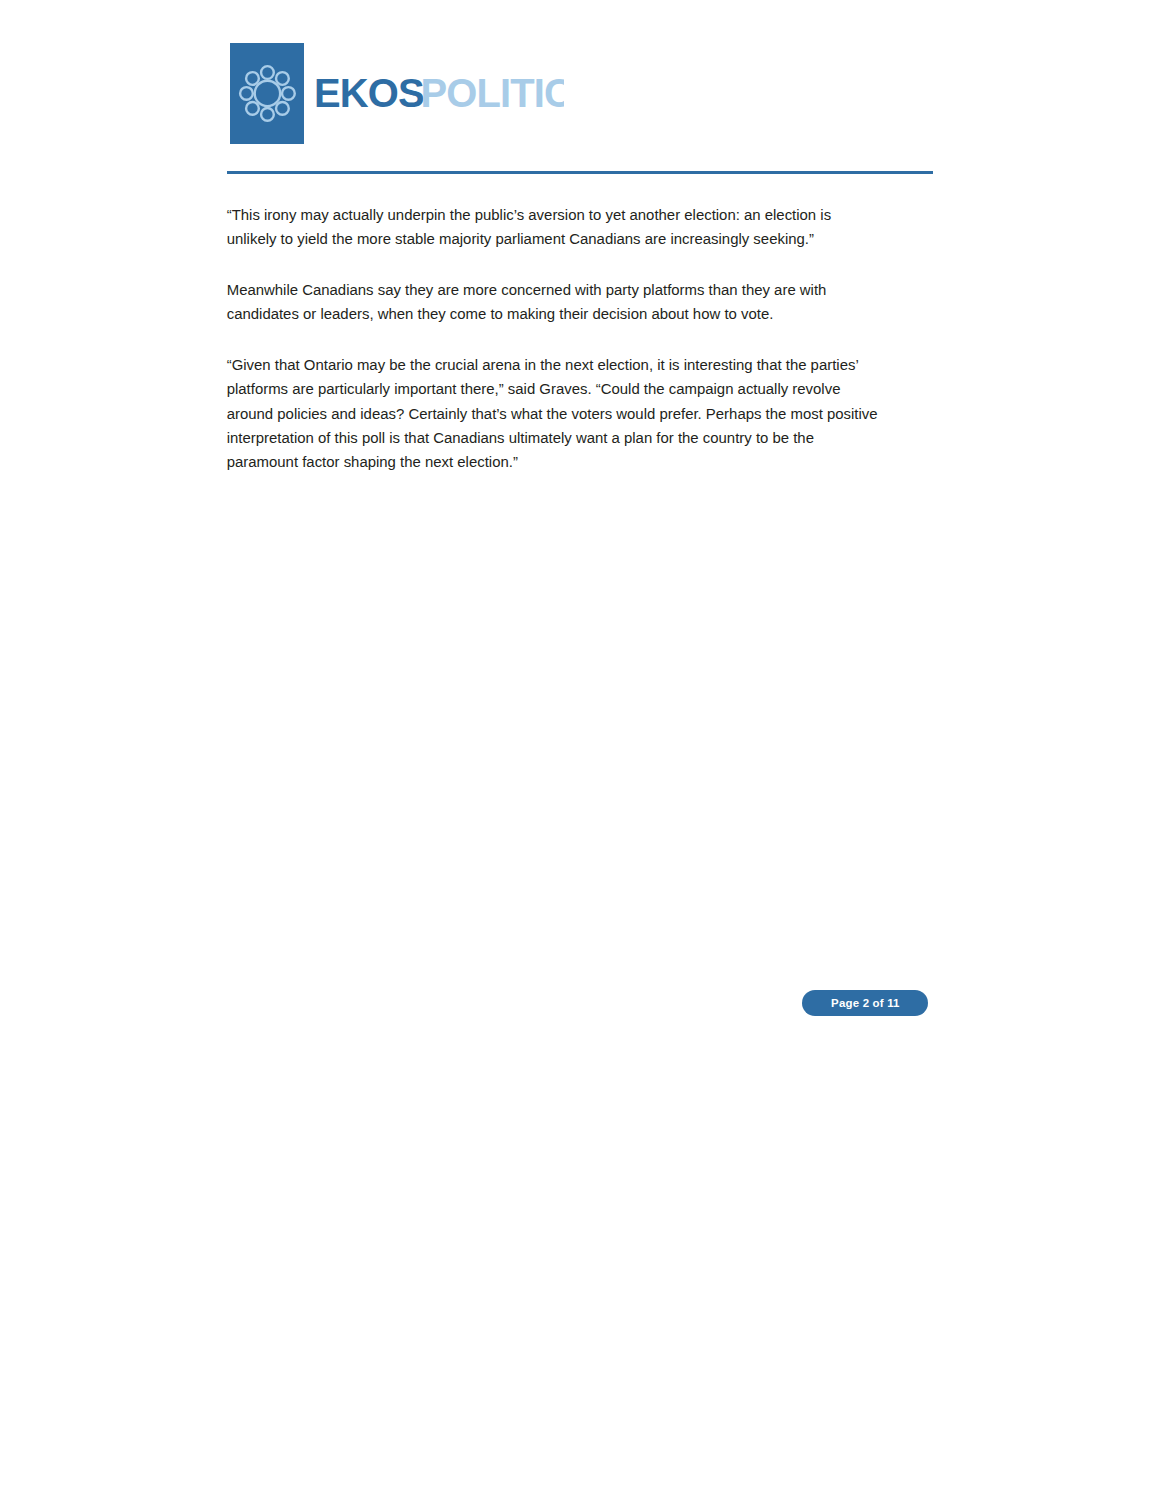EKOS POLITICS
“This irony may actually underpin the public’s aversion to yet another election: an election is unlikely to yield the more stable majority parliament Canadians are increasingly seeking.”
Meanwhile Canadians say they are more concerned with party platforms than they are with candidates or leaders, when they come to making their decision about how to vote.
“Given that Ontario may be the crucial arena in the next election, it is interesting that the parties’ platforms are particularly important there,” said Graves. “Could the campaign actually revolve around policies and ideas? Certainly that’s what the voters would prefer. Perhaps the most positive interpretation of this poll is that Canadians ultimately want a plan for the country to be the paramount factor shaping the next election.”
Page 2 of 11